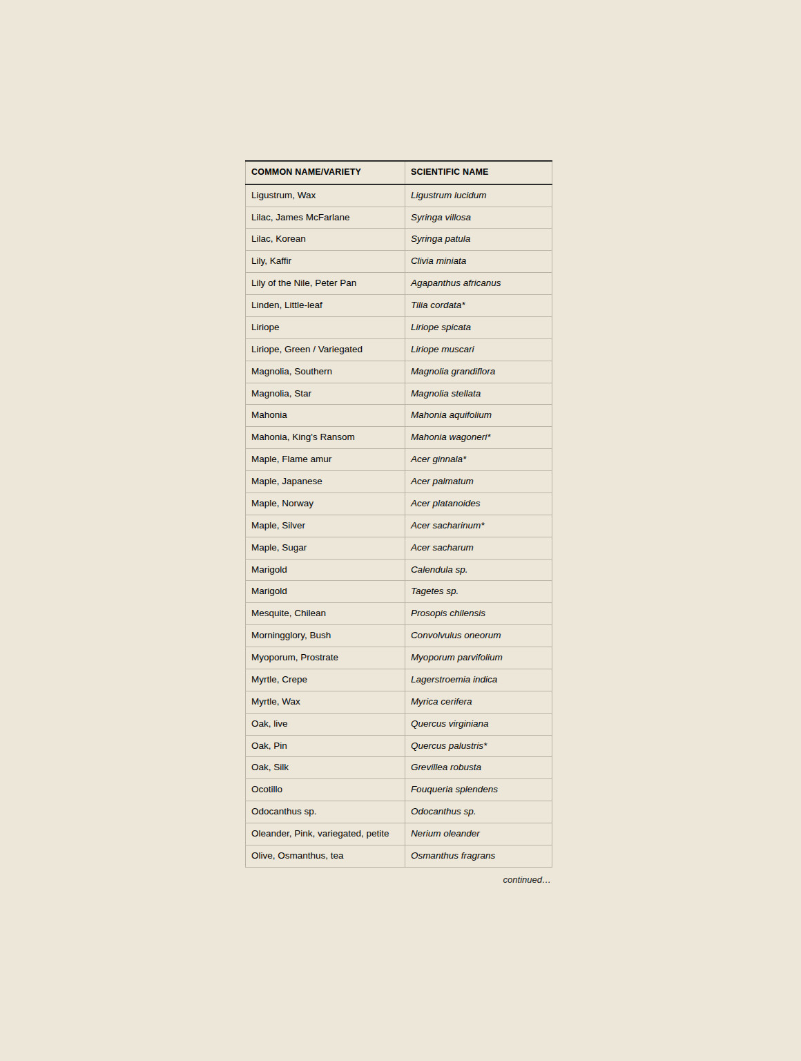| COMMON NAME/VARIETY | SCIENTIFIC NAME |
| --- | --- |
| Ligustrum, Wax | Ligustrum lucidum |
| Lilac, James McFarlane | Syringa villosa |
| Lilac, Korean | Syringa patula |
| Lily, Kaffir | Clivia miniata |
| Lily of the Nile, Peter Pan | Agapanthus africanus |
| Linden, Little-leaf | Tilia cordata* |
| Liriope | Liriope spicata |
| Liriope, Green / Variegated | Liriope muscari |
| Magnolia, Southern | Magnolia grandiflora |
| Magnolia, Star | Magnolia stellata |
| Mahonia | Mahonia aquifolium |
| Mahonia, King's Ransom | Mahonia wagoneri* |
| Maple, Flame amur | Acer ginnala* |
| Maple, Japanese | Acer palmatum |
| Maple, Norway | Acer platanoides |
| Maple, Silver | Acer sacharinum* |
| Maple, Sugar | Acer sacharum |
| Marigold | Calendula sp. |
| Marigold | Tagetes sp. |
| Mesquite, Chilean | Prosopis chilensis |
| Morningglory, Bush | Convolvulus oneorum |
| Myoporum, Prostrate | Myoporum parvifolium |
| Myrtle, Crepe | Lagerstroemia indica |
| Myrtle, Wax | Myrica cerifera |
| Oak, live | Quercus virginiana |
| Oak, Pin | Quercus palustris* |
| Oak, Silk | Grevillea robusta |
| Ocotillo | Fouqueria splendens |
| Odocanthus sp. | Odocanthus sp. |
| Oleander, Pink, variegated, petite | Nerium oleander |
| Olive, Osmanthus, tea | Osmanthus fragrans |
continued…